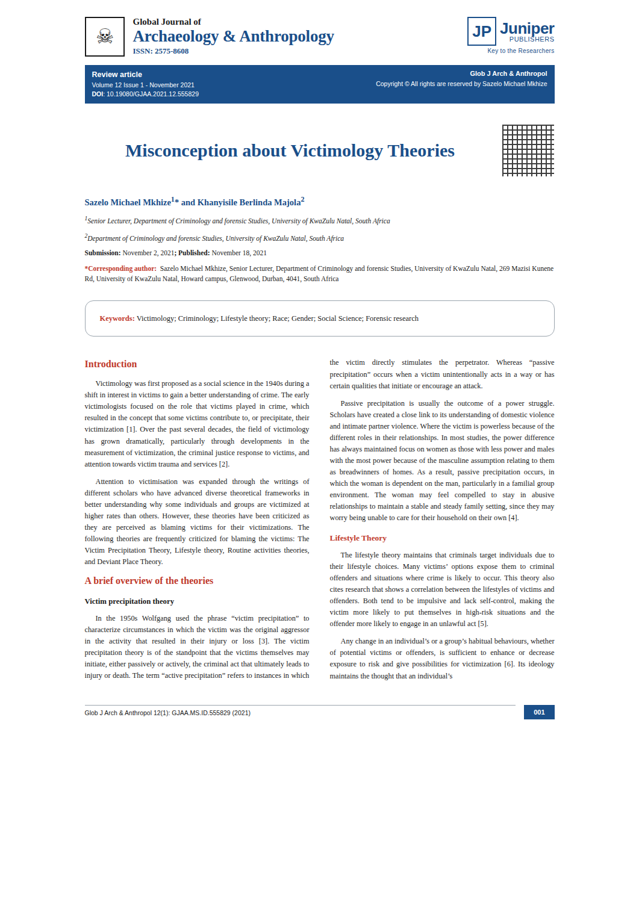☠
Global Journal of
Archaeology & Anthropology
ISSN: 2575-8608
JP
JuniperPUBLISHERS
Key to the Researchers
Review article Volume 12 Issue 1 - November 2021
DOI: 10.19080/GJAA.2021.12.555829
Glob J Arch & Anthropol Copyright © All rights are reserved by Sazelo Michael Mkhize
Misconception about Victimology Theories
Sazelo Michael Mkhize1* and Khanyisile Berlinda Majola2
1Senior Lecturer, Department of Criminology and forensic Studies, University of KwaZulu Natal, South Africa
2Department of Criminology and forensic Studies, University of KwaZulu Natal, South Africa
Submission: November 2, 2021; Published: November 18, 2021
*Corresponding author: Sazelo Michael Mkhize, Senior Lecturer, Department of Criminology and forensic Studies, University of KwaZulu Natal, 269 Mazisi Kunene Rd, University of KwaZulu Natal, Howard campus, Glenwood, Durban, 4041, South Africa
Keywords: Victimology; Criminology; Lifestyle theory; Race; Gender; Social Science; Forensic research
Introduction
Victimology was first proposed as a social science in the 1940s during a shift in interest in victims to gain a better understanding of crime. The early victimologists focused on the role that victims played in crime, which resulted in the concept that some victims contribute to, or precipitate, their victimization [1]. Over the past several decades, the field of victimology has grown dramatically, particularly through developments in the measurement of victimization, the criminal justice response to victims, and attention towards victim trauma and services [2].
Attention to victimisation was expanded through the writings of different scholars who have advanced diverse theoretical frameworks in better understanding why some individuals and groups are victimized at higher rates than others. However, these theories have been criticized as they are perceived as blaming victims for their victimizations. The following theories are frequently criticized for blaming the victims: The Victim Precipitation Theory, Lifestyle theory, Routine activities theories, and Deviant Place Theory.
A brief overview of the theories
Victim precipitation theory
In the 1950s Wolfgang used the phrase “victim precipitation” to characterize circumstances in which the victim was the original aggressor in the activity that resulted in their injury or loss [3]. The victim precipitation theory is of the standpoint that the victims themselves may initiate, either passively or actively, the criminal act that ultimately leads to injury or death. The term “active precipitation” refers to instances in which the victim directly stimulates the perpetrator. Whereas “passive precipitation” occurs when a victim unintentionally acts in a way or has certain qualities that initiate or encourage an attack.
Passive precipitation is usually the outcome of a power struggle. Scholars have created a close link to its understanding of domestic violence and intimate partner violence. Where the victim is powerless because of the different roles in their relationships. In most studies, the power difference has always maintained focus on women as those with less power and males with the most power because of the masculine assumption relating to them as breadwinners of homes. As a result, passive precipitation occurs, in which the woman is dependent on the man, particularly in a familial group environment. The woman may feel compelled to stay in abusive relationships to maintain a stable and steady family setting, since they may worry being unable to care for their household on their own [4].
Lifestyle Theory
The lifestyle theory maintains that criminals target individuals due to their lifestyle choices. Many victims’ options expose them to criminal offenders and situations where crime is likely to occur. This theory also cites research that shows a correlation between the lifestyles of victims and offenders. Both tend to be impulsive and lack self-control, making the victim more likely to put themselves in high-risk situations and the offender more likely to engage in an unlawful act [5].
Any change in an individual’s or a group’s habitual behaviours, whether of potential victims or offenders, is sufficient to enhance or decrease exposure to risk and give possibilities for victimization [6]. Its ideology maintains the thought that an individual’s
Glob J Arch & Anthropol 12(1): GJAA.MS.ID.555829 (2021)
001